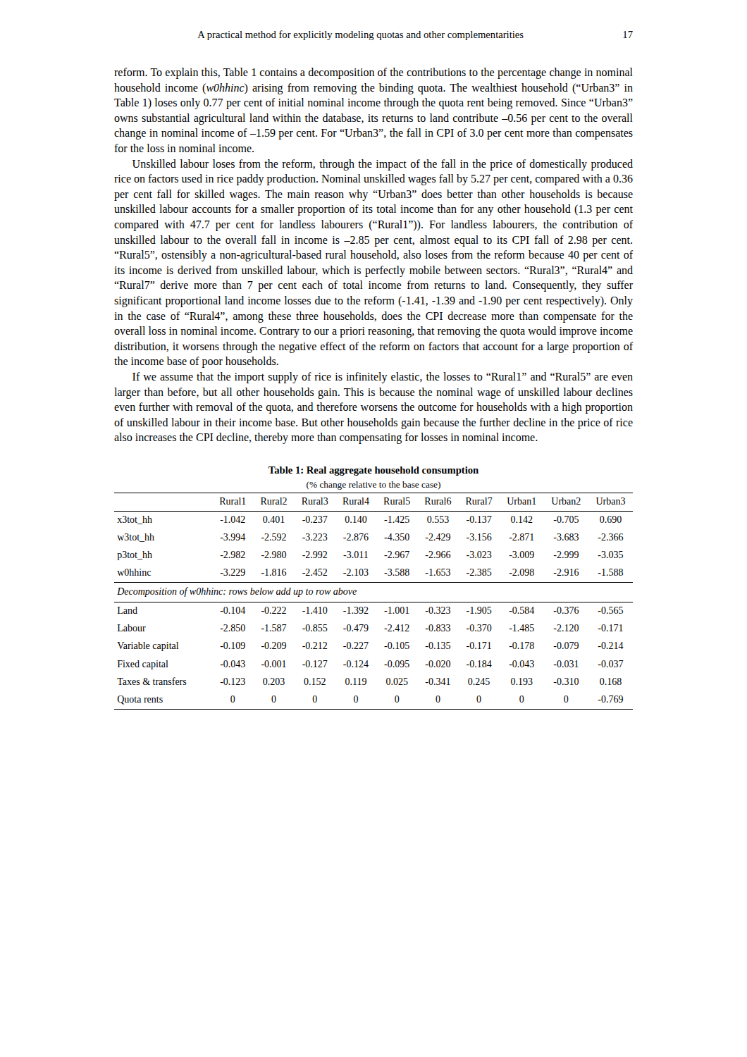A practical method for explicitly modeling quotas and other complementarities 17
reform. To explain this, Table 1 contains a decomposition of the contributions to the percentage change in nominal household income (w0hhinc) arising from removing the binding quota. The wealthiest household (“Urban3” in Table 1) loses only 0.77 per cent of initial nominal income through the quota rent being removed. Since “Urban3” owns substantial agricultural land within the database, its returns to land contribute –0.56 per cent to the overall change in nominal income of –1.59 per cent. For “Urban3”, the fall in CPI of 3.0 per cent more than compensates for the loss in nominal income.
Unskilled labour loses from the reform, through the impact of the fall in the price of domestically produced rice on factors used in rice paddy production. Nominal unskilled wages fall by 5.27 per cent, compared with a 0.36 per cent fall for skilled wages. The main reason why “Urban3” does better than other households is because unskilled labour accounts for a smaller proportion of its total income than for any other household (1.3 per cent compared with 47.7 per cent for landless labourers (“Rural1”)). For landless labourers, the contribution of unskilled labour to the overall fall in income is –2.85 per cent, almost equal to its CPI fall of 2.98 per cent. “Rural5”, ostensibly a non-agricultural-based rural household, also loses from the reform because 40 per cent of its income is derived from unskilled labour, which is perfectly mobile between sectors. “Rural3”, “Rural4” and “Rural7” derive more than 7 per cent each of total income from returns to land. Consequently, they suffer significant proportional land income losses due to the reform (-1.41, -1.39 and -1.90 per cent respectively). Only in the case of “Rural4”, among these three households, does the CPI decrease more than compensate for the overall loss in nominal income. Contrary to our a priori reasoning, that removing the quota would improve income distribution, it worsens through the negative effect of the reform on factors that account for a large proportion of the income base of poor households.
If we assume that the import supply of rice is infinitely elastic, the losses to “Rural1” and “Rural5” are even larger than before, but all other households gain. This is because the nominal wage of unskilled labour declines even further with removal of the quota, and therefore worsens the outcome for households with a high proportion of unskilled labour in their income base. But other households gain because the further decline in the price of rice also increases the CPI decline, thereby more than compensating for losses in nominal income.
Table 1: Real aggregate household consumption (% change relative to the base case)
| | Rural1 | Rural2 | Rural3 | Rural4 | Rural5 | Rural6 | Rural7 | Urban1 | Urban2 | Urban3 |
| --- | --- | --- | --- | --- | --- | --- | --- | --- | --- | --- |
| x3tot_hh | -1.042 | 0.401 | -0.237 | 0.140 | -1.425 | 0.553 | -0.137 | 0.142 | -0.705 | 0.690 |
| w3tot_hh | -3.994 | -2.592 | -3.223 | -2.876 | -4.350 | -2.429 | -3.156 | -2.871 | -3.683 | -2.366 |
| p3tot_hh | -2.982 | -2.980 | -2.992 | -3.011 | -2.967 | -2.966 | -3.023 | -3.009 | -2.999 | -3.035 |
| w0hhinc | -3.229 | -1.816 | -2.452 | -2.103 | -3.588 | -1.653 | -2.385 | -2.098 | -2.916 | -1.588 |
| Decomposition of w0hhinc: rows below add up to row above |
| Land | -0.104 | -0.222 | -1.410 | -1.392 | -1.001 | -0.323 | -1.905 | -0.584 | -0.376 | -0.565 |
| Labour | -2.850 | -1.587 | -0.855 | -0.479 | -2.412 | -0.833 | -0.370 | -1.485 | -2.120 | -0.171 |
| Variable capital | -0.109 | -0.209 | -0.212 | -0.227 | -0.105 | -0.135 | -0.171 | -0.178 | -0.079 | -0.214 |
| Fixed capital | -0.043 | -0.001 | -0.127 | -0.124 | -0.095 | -0.020 | -0.184 | -0.043 | -0.031 | -0.037 |
| Taxes & transfers | -0.123 | 0.203 | 0.152 | 0.119 | 0.025 | -0.341 | 0.245 | 0.193 | -0.310 | 0.168 |
| Quota rents | 0 | 0 | 0 | 0 | 0 | 0 | 0 | 0 | 0 | -0.769 |